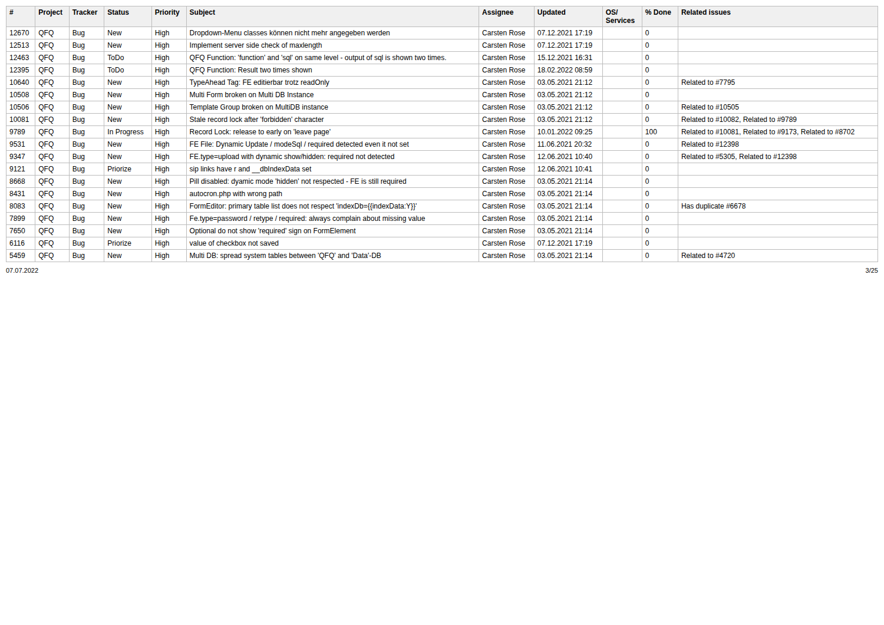| # | Project | Tracker | Status | Priority | Subject | Assignee | Updated | OS/ Services | % Done | Related issues |
| --- | --- | --- | --- | --- | --- | --- | --- | --- | --- | --- |
| 12670 | QFQ | Bug | New | High | Dropdown-Menu classes können nicht mehr angegeben werden | Carsten Rose | 07.12.2021 17:19 | | 0 | |
| 12513 | QFQ | Bug | New | High | Implement server side check of maxlength | Carsten Rose | 07.12.2021 17:19 | | 0 | |
| 12463 | QFQ | Bug | ToDo | High | QFQ Function: 'function' and 'sql' on same level - output of sql is shown two times. | Carsten Rose | 15.12.2021 16:31 | | 0 | |
| 12395 | QFQ | Bug | ToDo | High | QFQ Function: Result two times shown | Carsten Rose | 18.02.2022 08:59 | | 0 | |
| 10640 | QFQ | Bug | New | High | TypeAhead Tag: FE editierbar trotz readOnly | Carsten Rose | 03.05.2021 21:12 | | 0 | Related to #7795 |
| 10508 | QFQ | Bug | New | High | Multi Form broken on Multi DB Instance | Carsten Rose | 03.05.2021 21:12 | | 0 | |
| 10506 | QFQ | Bug | New | High | Template Group broken on MultiDB instance | Carsten Rose | 03.05.2021 21:12 | | 0 | Related to #10505 |
| 10081 | QFQ | Bug | New | High | Stale record lock after 'forbidden' character | Carsten Rose | 03.05.2021 21:12 | | 0 | Related to #10082, Related to #9789 |
| 9789 | QFQ | Bug | In Progress | High | Record Lock: release to early on 'leave page' | Carsten Rose | 10.01.2022 09:25 | | 100 | Related to #10081, Related to #9173, Related to #8702 |
| 9531 | QFQ | Bug | New | High | FE File: Dynamic Update / modeSql / required detected even it not set | Carsten Rose | 11.06.2021 20:32 | | 0 | Related to #12398 |
| 9347 | QFQ | Bug | New | High | FE.type=upload with dynamic show/hidden: required not detected | Carsten Rose | 12.06.2021 10:40 | | 0 | Related to #5305, Related to #12398 |
| 9121 | QFQ | Bug | Priorize | High | sip links have r and __dbIndexData set | Carsten Rose | 12.06.2021 10:41 | | 0 | |
| 8668 | QFQ | Bug | New | High | Pill disabled: dyamic mode 'hidden' not respected - FE is still required | Carsten Rose | 03.05.2021 21:14 | | 0 | |
| 8431 | QFQ | Bug | New | High | autocron.php with wrong path | Carsten Rose | 03.05.2021 21:14 | | 0 | |
| 8083 | QFQ | Bug | New | High | FormEditor: primary table list does not respect 'indexDb={{indexData:Y}}' | Carsten Rose | 03.05.2021 21:14 | | 0 | Has duplicate #6678 |
| 7899 | QFQ | Bug | New | High | Fe.type=password / retype / required: always complain about missing value | Carsten Rose | 03.05.2021 21:14 | | 0 | |
| 7650 | QFQ | Bug | New | High | Optional do not show 'required' sign on FormElement | Carsten Rose | 03.05.2021 21:14 | | 0 | |
| 6116 | QFQ | Bug | Priorize | High | value of checkbox not saved | Carsten Rose | 07.12.2021 17:19 | | 0 | |
| 5459 | QFQ | Bug | New | High | Multi DB: spread system tables between 'QFQ' and 'Data'-DB | Carsten Rose | 03.05.2021 21:14 | | 0 | Related to #4720 |
07.07.2022 3/25